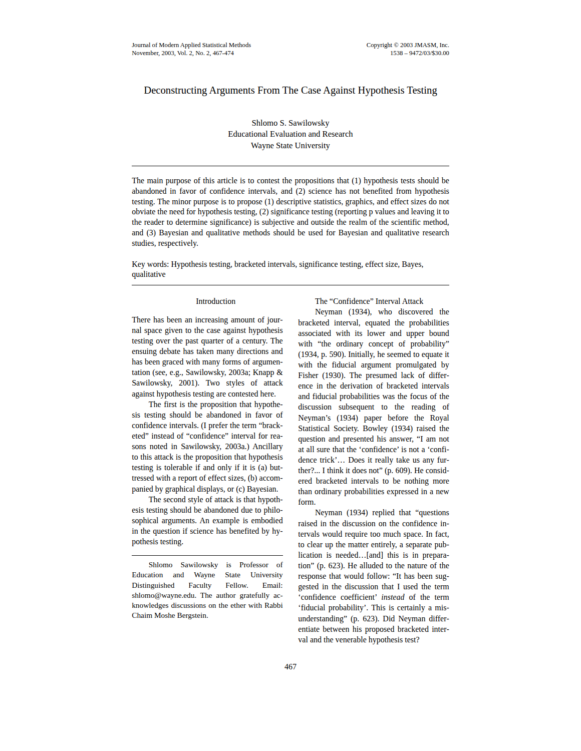Journal of Modern Applied Statistical Methods November, 2003, Vol. 2, No. 2, 467-474
Copyright © 2003 JMASM, Inc. 1538 – 9472/03/$30.00
Deconstructing Arguments From The Case Against Hypothesis Testing
Shlomo S. Sawilowsky
Educational Evaluation and Research
Wayne State University
The main purpose of this article is to contest the propositions that (1) hypothesis tests should be abandoned in favor of confidence intervals, and (2) science has not benefited from hypothesis testing. The minor purpose is to propose (1) descriptive statistics, graphics, and effect sizes do not obviate the need for hypothesis testing, (2) significance testing (reporting p values and leaving it to the reader to determine significance) is subjective and outside the realm of the scientific method, and (3) Bayesian and qualitative methods should be used for Bayesian and qualitative research studies, respectively.
Key words: Hypothesis testing, bracketed intervals, significance testing, effect size, Bayes, qualitative
Introduction
There has been an increasing amount of journal space given to the case against hypothesis testing over the past quarter of a century. The ensuing debate has taken many directions and has been graced with many forms of argumentation (see, e.g., Sawilowsky, 2003a; Knapp & Sawilowsky, 2001). Two styles of attack against hypothesis testing are contested here.
The first is the proposition that hypothesis testing should be abandoned in favor of confidence intervals. (I prefer the term “bracketed” instead of “confidence” interval for reasons noted in Sawilowsky, 2003a.) Ancillary to this attack is the proposition that hypothesis testing is tolerable if and only if it is (a) buttressed with a report of effect sizes, (b) accompanied by graphical displays, or (c) Bayesian.
The second style of attack is that hypothesis testing should be abandoned due to philosophical arguments. An example is embodied in the question if science has benefited by hypothesis testing.
Shlomo Sawilowsky is Professor of Education and Wayne State University Distinguished Faculty Fellow. Email: shlomo@wayne.edu. The author gratefully acknowledges discussions on the ether with Rabbi Chaim Moshe Bergstein.
The “Confidence” Interval Attack
Neyman (1934), who discovered the bracketed interval, equated the probabilities associated with its lower and upper bound with “the ordinary concept of probability” (1934, p. 590). Initially, he seemed to equate it with the fiducial argument promulgated by Fisher (1930). The presumed lack of difference in the derivation of bracketed intervals and fiducial probabilities was the focus of the discussion subsequent to the reading of Neyman’s (1934) paper before the Royal Statistical Society. Bowley (1934) raised the question and presented his answer, “I am not at all sure that the ‘confidence’ is not a ‘confidence trick’… Does it really take us any further?... I think it does not” (p. 609). He considered bracketed intervals to be nothing more than ordinary probabilities expressed in a new form.
Neyman (1934) replied that “questions raised in the discussion on the confidence intervals would require too much space. In fact, to clear up the matter entirely, a separate publication is needed…[and] this is in preparation” (p. 623). He alluded to the nature of the response that would follow: “It has been suggested in the discussion that I used the term ‘confidence coefficient’ instead of the term ‘fiducial probability’. This is certainly a misunderstanding” (p. 623). Did Neyman differentiate between his proposed bracketed interval and the venerable hypothesis test?
467